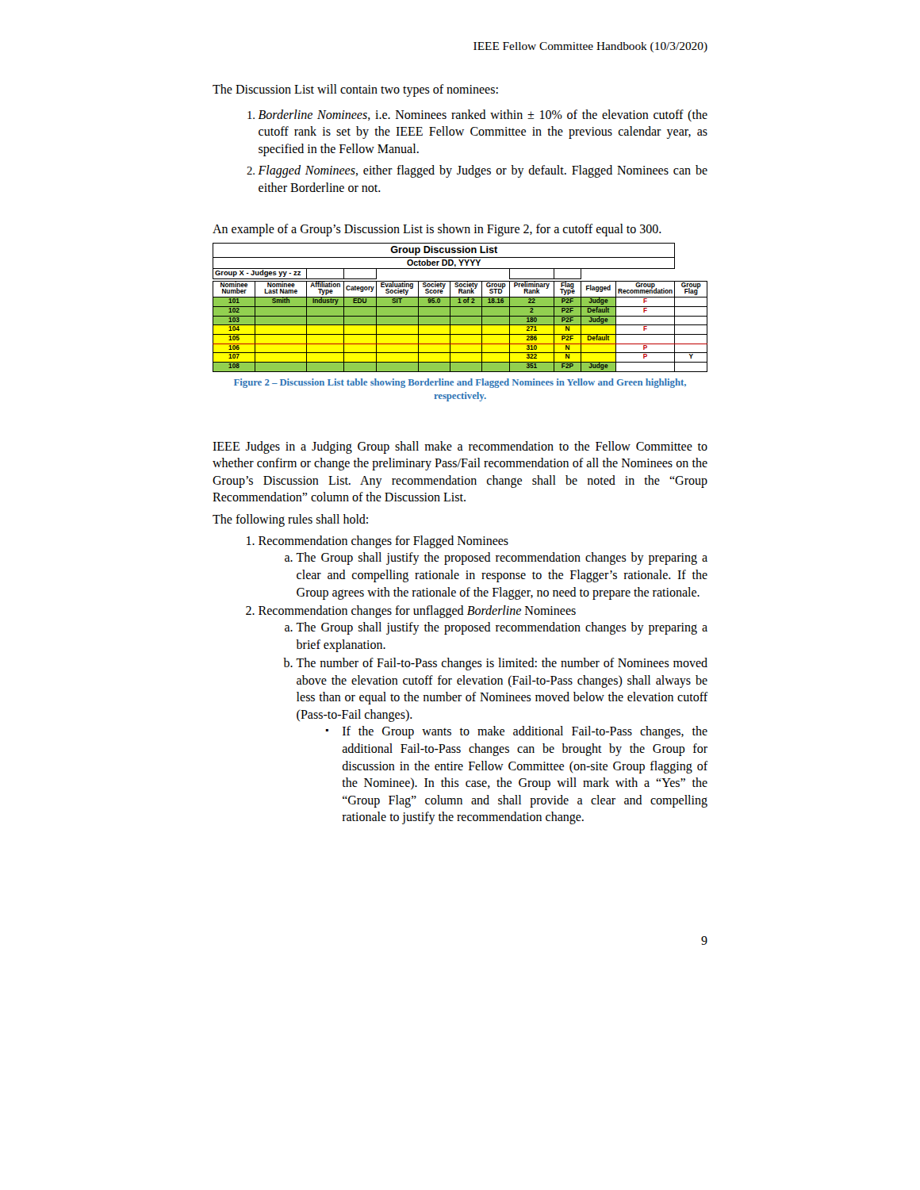IEEE Fellow Committee Handbook (10/3/2020)
The Discussion List will contain two types of nominees:
Borderline Nominees, i.e. Nominees ranked within ± 10% of the elevation cutoff (the cutoff rank is set by the IEEE Fellow Committee in the previous calendar year, as specified in the Fellow Manual.
Flagged Nominees, either flagged by Judges or by default. Flagged Nominees can be either Borderline or not.
An example of a Group’s Discussion List is shown in Figure 2, for a cutoff equal to 300.
| Group Discussion List | |
| October DD, YYYY | |
| Group X - Judges yy - zz | | | | | | | | | | | |
| Nominee Number | Nominee Last Name | Affiliation Type | Category | Evaluating Society | Society Score | Society Rank | Group STD | Preliminary Rank | Flag Type | Flagged | Group Recommendation | Group Flag |
| 101 | Smith | Industry | EDU | SIT | 95.0 | 1 of 2 | 18.16 | 22 | P2F | Judge | F | |
| 102 | | | | | | | | 2 | P2F | Default | F | |
| 103 | | | | | | | | 180 | P2F | Judge | | |
| 104 | | | | | | | | 271 | N | | F | |
| 105 | | | | | | | | 286 | P2F | Default | | |
| 106 | | | | | | | | 310 | N | | P | |
| 107 | | | | | | | | 322 | N | | P | Y |
| 108 | | | | | | | | 351 | F2P | Judge | | |
Figure 2 – Discussion List table showing Borderline and Flagged Nominees in Yellow and Green highlight, respectively.
IEEE Judges in a Judging Group shall make a recommendation to the Fellow Committee to whether confirm or change the preliminary Pass/Fail recommendation of all the Nominees on the Group’s Discussion List. Any recommendation change shall be noted in the “Group Recommendation” column of the Discussion List.
The following rules shall hold:
Recommendation changes for Flagged Nominees
The Group shall justify the proposed recommendation changes by preparing a clear and compelling rationale in response to the Flagger’s rationale. If the Group agrees with the rationale of the Flagger, no need to prepare the rationale.
Recommendation changes for unflagged Borderline Nominees
The Group shall justify the proposed recommendation changes by preparing a brief explanation.
The number of Fail-to-Pass changes is limited: the number of Nominees moved above the elevation cutoff for elevation (Fail-to-Pass changes) shall always be less than or equal to the number of Nominees moved below the elevation cutoff (Pass-to-Fail changes).
If the Group wants to make additional Fail-to-Pass changes, the additional Fail-to-Pass changes can be brought by the Group for discussion in the entire Fellow Committee (on-site Group flagging of the Nominee). In this case, the Group will mark with a “Yes” the “Group Flag” column and shall provide a clear and compelling rationale to justify the recommendation change.
9